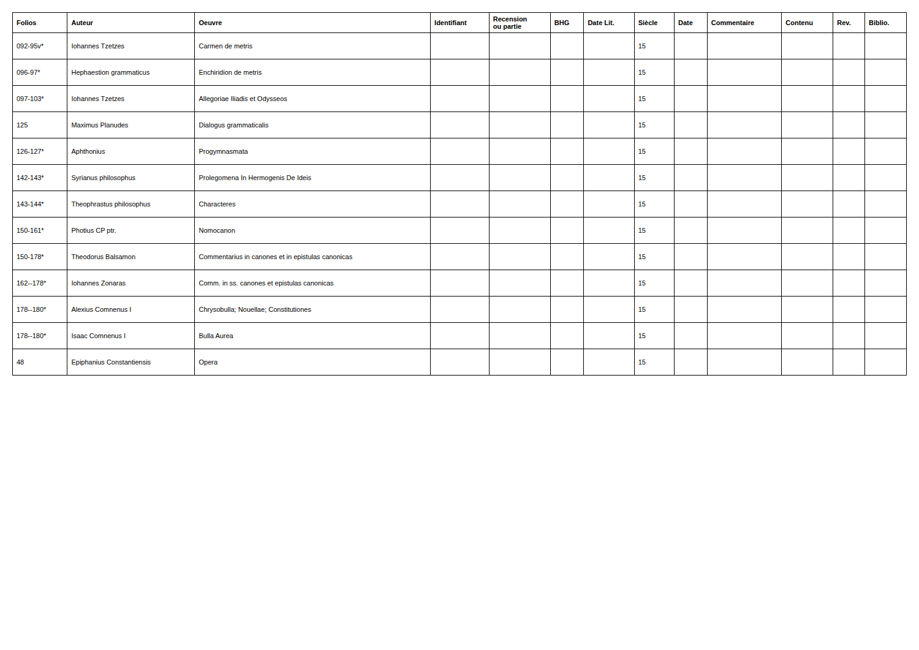| Folios | Auteur | Oeuvre | Identifiant | Recension ou partie | BHG | Date Lit. | Siècle | Date | Commentaire | Contenu | Rev. | Biblio. |
| --- | --- | --- | --- | --- | --- | --- | --- | --- | --- | --- | --- | --- |
| 092-95v* | Iohannes Tzetzes | Carmen de metris | | | | | 15 | | | | | |
| 096-97* | Hephaestion grammaticus | Enchiridion de metris | | | | | 15 | | | | | |
| 097-103* | Iohannes Tzetzes | Allegoriae Iliadis et Odysseos | | | | | 15 | | | | | |
| 125 | Maximus Planudes | Dialogus grammaticalis | | | | | 15 | | | | | |
| 126-127* | Aphthonius | Progymnasmata | | | | | 15 | | | | | |
| 142-143* | Syrianus philosophus | Prolegomena In Hermogenis De Ideis | | | | | 15 | | | | | |
| 143-144* | Theophrastus philosophus | Characteres | | | | | 15 | | | | | |
| 150-161* | Photius CP ptr. | Nomocanon | | | | | 15 | | | | | |
| 150-178* | Theodorus Balsamon | Commentarius in canones et in epistulas canonicas | | | | | 15 | | | | | |
| 162--178* | Iohannes Zonaras | Comm. in ss. canones et epistulas canonicas | | | | | 15 | | | | | |
| 178--180* | Alexius Comnenus I | Chrysobulla; Nouellae; Constitutiones | | | | | 15 | | | | | |
| 178--180* | Isaac Comnenus I | Bulla Aurea | | | | | 15 | | | | | |
| 48 | Epiphanius Constantiensis | Opera | | | | | 15 | | | | | |